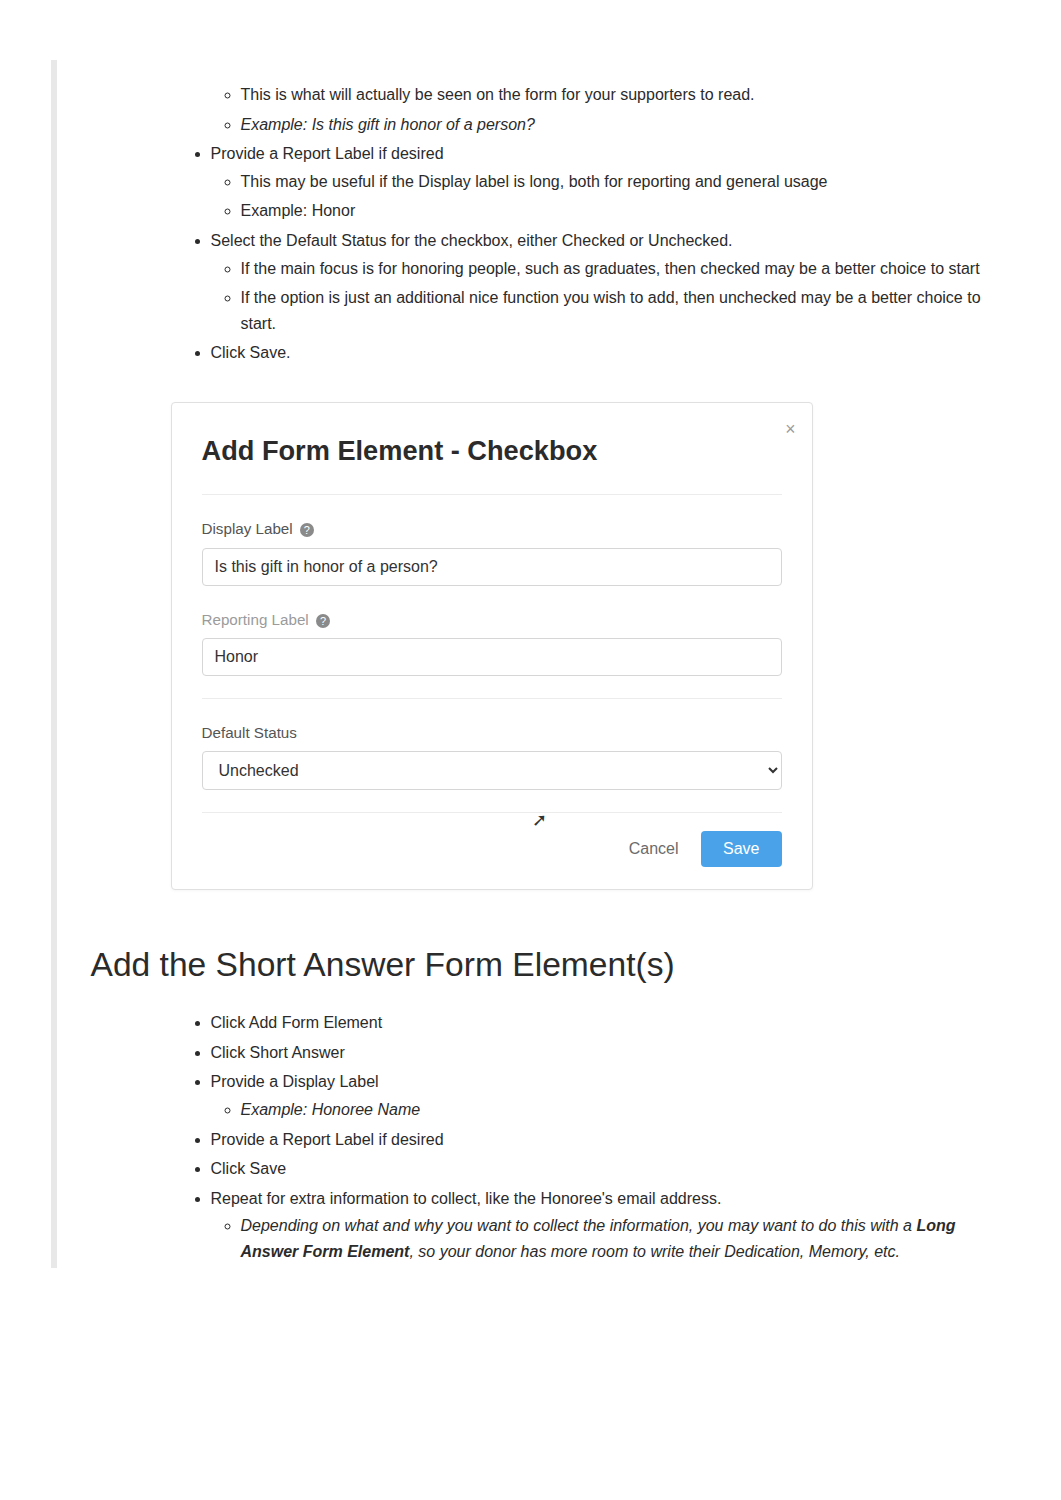This is what will actually be seen on the form for your supporters to read.
Example: Is this gift in honor of a person?
Provide a Report Label if desired
This may be useful if the Display label is long, both for reporting and general usage
Example: Honor
Select the Default Status for the checkbox, either Checked or Unchecked.
If the main focus is for honoring people, such as graduates, then checked may be a better choice to start
If the option is just an additional nice function you wish to add, then unchecked may be a better choice to start.
Click Save.
×
Add Form Element - Checkbox
Display Label ?
Reporting Label ?
Default Status Unchecked Checked
➚
Cancel Save
Add the Short Answer Form Element(s)
Click Add Form Element
Click Short Answer
Provide a Display Label
Example: Honoree Name
Provide a Report Label if desired
Click Save
Repeat for extra information to collect, like the Honoree's email address.
Depending on what and why you want to collect the information, you may want to do this with a Long Answer Form Element, so your donor has more room to write their Dedication, Memory, etc.